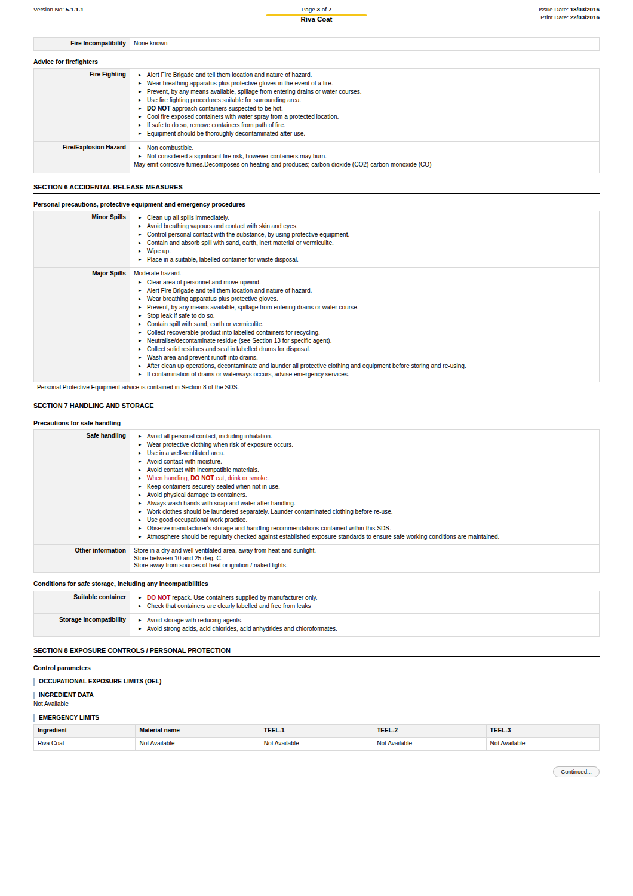Version No: 5.1.1.1
Issue Date: 18/03/2016
Print Date: 22/03/2016
Page 3 of 7
Riva Coat
| Fire Incompatibility | None known |
Advice for firefighters
| Fire Fighting | Alert Fire Brigade and tell them location and nature of hazard. Wear breathing apparatus plus protective gloves in the event of a fire. Prevent, by any means available, spillage from entering drains or water courses. Use fire fighting procedures suitable for surrounding area. DO NOT approach containers suspected to be hot. Cool fire exposed containers with water spray from a protected location. If safe to do so, remove containers from path of fire. Equipment should be thoroughly decontaminated after use. |
| Fire/Explosion Hazard | Non combustible. Not considered a significant fire risk, however containers may burn. May emit corrosive fumes.Decomposes on heating and produces; carbon dioxide (CO2) carbon monoxide (CO) |
SECTION 6 ACCIDENTAL RELEASE MEASURES
Personal precautions, protective equipment and emergency procedures
| Minor Spills | Clean up all spills immediately. Avoid breathing vapours and contact with skin and eyes. Control personal contact with the substance, by using protective equipment. Contain and absorb spill with sand, earth, inert material or vermiculite. Wipe up. Place in a suitable, labelled container for waste disposal. |
| Major Spills | Moderate hazard. Clear area of personnel and move upwind. Alert Fire Brigade and tell them location and nature of hazard. Wear breathing apparatus plus protective gloves. Prevent, by any means available, spillage from entering drains or water course. Stop leak if safe to do so. Contain spill with sand, earth or vermiculite. Collect recoverable product into labelled containers for recycling. Neutralise/decontaminate residue (see Section 13 for specific agent). Collect solid residues and seal in labelled drums for disposal. Wash area and prevent runoff into drains. After clean up operations, decontaminate and launder all protective clothing and equipment before storing and re-using. If contamination of drains or waterways occurs, advise emergency services. |
Personal Protective Equipment advice is contained in Section 8 of the SDS.
SECTION 7 HANDLING AND STORAGE
Precautions for safe handling
| Safe handling | Avoid all personal contact, including inhalation. Wear protective clothing when risk of exposure occurs. Use in a well-ventilated area. Avoid contact with moisture. Avoid contact with incompatible materials. When handling, DO NOT eat, drink or smoke. Keep containers securely sealed when not in use. Avoid physical damage to containers. Always wash hands with soap and water after handling. Work clothes should be laundered separately. Launder contaminated clothing before re-use. Use good occupational work practice. Observe manufacturer's storage and handling recommendations contained within this SDS. Atmosphere should be regularly checked against established exposure standards to ensure safe working conditions are maintained. |
| Other information | Store in a dry and well ventilated-area, away from heat and sunlight. Store between 10 and 25 deg. C. Store away from sources of heat or ignition / naked lights. |
Conditions for safe storage, including any incompatibilities
| Suitable container | DO NOT repack. Use containers supplied by manufacturer only. Check that containers are clearly labelled and free from leaks |
| Storage incompatibility | Avoid storage with reducing agents. Avoid strong acids, acid chlorides, acid anhydrides and chloroformates. |
SECTION 8 EXPOSURE CONTROLS / PERSONAL PROTECTION
Control parameters
OCCUPATIONAL EXPOSURE LIMITS (OEL)
INGREDIENT DATA
Not Available
EMERGENCY LIMITS
| Ingredient | Material name | TEEL-1 | TEEL-2 | TEEL-3 |
| --- | --- | --- | --- | --- |
| Riva Coat | Not Available | Not Available | Not Available | Not Available |
Continued...